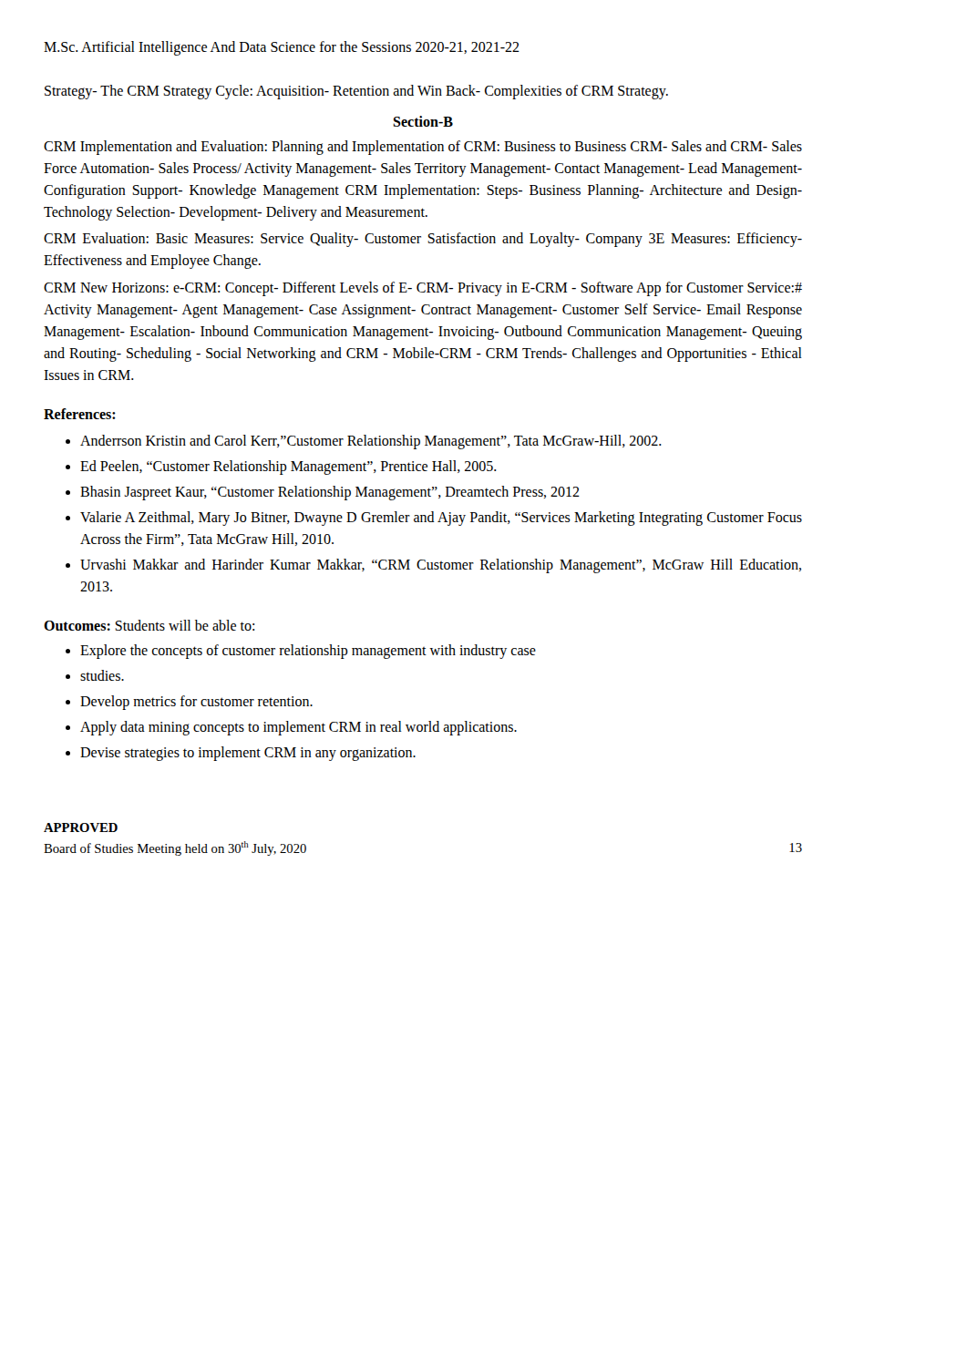M.Sc. Artificial Intelligence And Data Science for the Sessions 2020-21, 2021-22
Strategy- The CRM Strategy Cycle: Acquisition- Retention and Win Back- Complexities of CRM Strategy.
Section-B
CRM Implementation and Evaluation: Planning and Implementation of CRM: Business to Business CRM- Sales and CRM- Sales Force Automation- Sales Process/ Activity Management- Sales Territory Management- Contact Management- Lead Management- Configuration Support- Knowledge Management CRM Implementation: Steps- Business Planning- Architecture and Design- Technology Selection- Development- Delivery and Measurement.
CRM Evaluation: Basic Measures: Service Quality- Customer Satisfaction and Loyalty- Company 3E Measures: Efficiency- Effectiveness and Employee Change.
CRM New Horizons: e-CRM: Concept- Different Levels of E- CRM- Privacy in E-CRM - Software App for Customer Service:# Activity Management- Agent Management- Case Assignment- Contract Management- Customer Self Service- Email Response Management- Escalation- Inbound Communication Management- Invoicing- Outbound Communication Management- Queuing and Routing- Scheduling - Social Networking and CRM - Mobile-CRM - CRM Trends- Challenges and Opportunities - Ethical Issues in CRM.
References:
Anderrson Kristin and Carol Kerr,”Customer Relationship Management”, Tata McGraw-Hill, 2002.
Ed Peelen, “Customer Relationship Management”, Prentice Hall, 2005.
Bhasin Jaspreet Kaur, “Customer Relationship Management”, Dreamtech Press, 2012
Valarie A Zeithmal, Mary Jo Bitner, Dwayne D Gremler and Ajay Pandit, “Services Marketing Integrating Customer Focus Across the Firm”, Tata McGraw Hill, 2010.
Urvashi Makkar and Harinder Kumar Makkar, “CRM Customer Relationship Management”, McGraw Hill Education, 2013.
Outcomes: Students will be able to:
Explore the concepts of customer relationship management with industry case
studies.
Develop metrics for customer retention.
Apply data mining concepts to implement CRM in real world applications.
Devise strategies to implement CRM in any organization.
APPROVED
Board of Studies Meeting held on 30th July, 2020 13